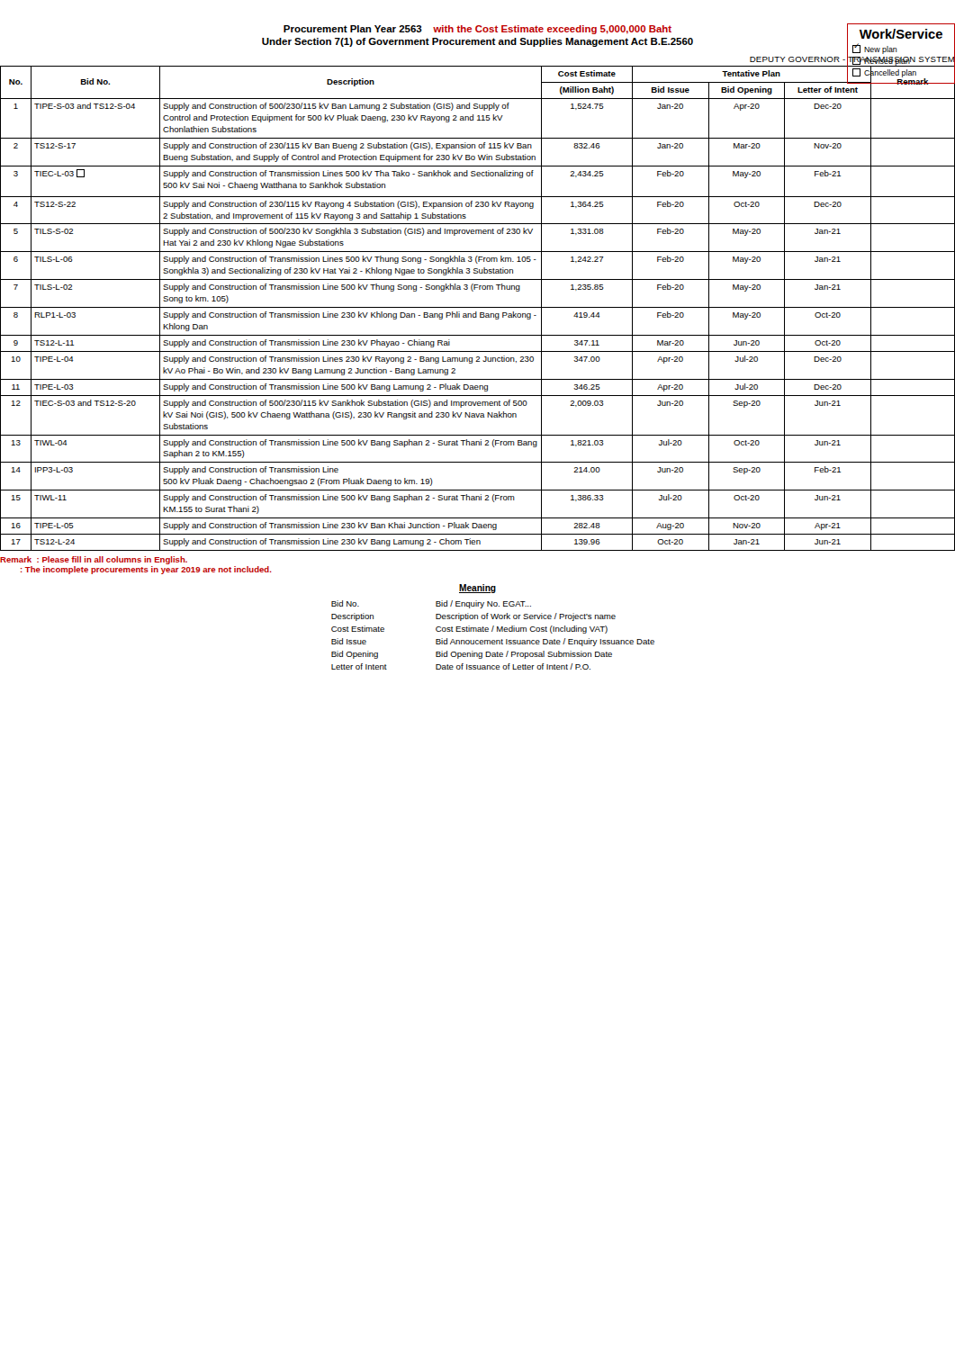Work/Service
New plan
Revised plan
Cancelled plan
Procurement Plan Year 2563 with the Cost Estimate exceeding 5,000,000 Baht
Under Section 7(1) of Government Procurement and Supplies Management Act B.E.2560
DEPUTY GOVERNOR - TRANSMISSION SYSTEM
| No. | Bid No. | Description | Cost Estimate | Tentative Plan | Remark |
| --- | --- | --- | --- | --- | --- |
| (Million Baht) | Bid Issue | Bid Opening | Letter of Intent |
| 1 | TIPE-S-03 and TS12-S-04 | Supply and Construction of 500/230/115 kV Ban Lamung 2 Substation (GIS) and Supply of Control and Protection Equipment for 500 kV Pluak Daeng, 230 kV Rayong 2 and 115 kV Chonlathien Substations | 1,524.75 | Jan-20 | Apr-20 | Dec-20 | |
| 2 | TS12-S-17 | Supply and Construction of 230/115 kV Ban Bueng 2 Substation (GIS), Expansion of 115 kV Ban Bueng Substation, and Supply of Control and Protection Equipment for 230 kV Bo Win Substation | 832.46 | Jan-20 | Mar-20 | Nov-20 | |
| 3 | TIEC-L-03 | Supply and Construction of Transmission Lines 500 kV Tha Tako - Sankhok and Sectionalizing of 500 kV Sai Noi - Chaeng Watthana to Sankhok Substation | 2,434.25 | Feb-20 | May-20 | Feb-21 | |
| 4 | TS12-S-22 | Supply and Construction of 230/115 kV Rayong 4 Substation (GIS), Expansion of 230 kV Rayong 2 Substation, and Improvement of 115 kV Rayong 3 and Sattahip 1 Substations | 1,364.25 | Feb-20 | Oct-20 | Dec-20 | |
| 5 | TILS-S-02 | Supply and Construction of 500/230 kV Songkhla 3 Substation (GIS) and Improvement of 230 kV Hat Yai 2 and 230 kV Khlong Ngae Substations | 1,331.08 | Feb-20 | May-20 | Jan-21 | |
| 6 | TILS-L-06 | Supply and Construction of Transmission Lines 500 kV Thung Song - Songkhla 3 (From km. 105 - Songkhla 3) and Sectionalizing of 230 kV Hat Yai 2 - Khlong Ngae to Songkhla 3 Substation | 1,242.27 | Feb-20 | May-20 | Jan-21 | |
| 7 | TILS-L-02 | Supply and Construction of Transmission Line 500 kV Thung Song - Songkhla 3 (From Thung Song to km. 105) | 1,235.85 | Feb-20 | May-20 | Jan-21 | |
| 8 | RLP1-L-03 | Supply and Construction of Transmission Line 230 kV Khlong Dan - Bang Phli and Bang Pakong - Khlong Dan | 419.44 | Feb-20 | May-20 | Oct-20 | |
| 9 | TS12-L-11 | Supply and Construction of Transmission Line 230 kV Phayao - Chiang Rai | 347.11 | Mar-20 | Jun-20 | Oct-20 | |
| 10 | TIPE-L-04 | Supply and Construction of Transmission Lines 230 kV Rayong 2 - Bang Lamung 2 Junction, 230 kV Ao Phai - Bo Win, and 230 kV Bang Lamung 2 Junction - Bang Lamung 2 | 347.00 | Apr-20 | Jul-20 | Dec-20 | |
| 11 | TIPE-L-03 | Supply and Construction of Transmission Line 500 kV Bang Lamung 2 - Pluak Daeng | 346.25 | Apr-20 | Jul-20 | Dec-20 | |
| 12 | TIEC-S-03 and TS12-S-20 | Supply and Construction of 500/230/115 kV Sankhok Substation (GIS) and Improvement of 500 kV Sai Noi (GIS), 500 kV Chaeng Watthana (GIS), 230 kV Rangsit and 230 kV Nava Nakhon Substations | 2,009.03 | Jun-20 | Sep-20 | Jun-21 | |
| 13 | TIWL-04 | Supply and Construction of Transmission Line 500 kV Bang Saphan 2 - Surat Thani 2 (From Bang Saphan 2 to KM.155) | 1,821.03 | Jul-20 | Oct-20 | Jun-21 | |
| 14 | IPP3-L-03 | Supply and Construction of Transmission Line 500 kV Pluak Daeng - Chachoengsao 2 (From Pluak Daeng to km. 19) | 214.00 | Jun-20 | Sep-20 | Feb-21 | |
| 15 | TIWL-11 | Supply and Construction of Transmission Line 500 kV Bang Saphan 2 - Surat Thani 2 (From KM.155 to Surat Thani 2) | 1,386.33 | Jul-20 | Oct-20 | Jun-21 | |
| 16 | TIPE-L-05 | Supply and Construction of Transmission Line 230 kV Ban Khai Junction - Pluak Daeng | 282.48 | Aug-20 | Nov-20 | Apr-21 | |
| 17 | TS12-L-24 | Supply and Construction of Transmission Line 230 kV Bang Lamung 2 - Chom Tien | 139.96 | Oct-20 | Jan-21 | Jun-21 | |
Remark : Please fill in all columns in English.
: The incomplete procurements in year 2019 are not included.
Meaning
| Bid No. | Bid / Enquiry No. EGAT... |
| Description | Description of Work or Service / Project's name |
| Cost Estimate | Cost Estimate / Medium Cost (Including VAT) |
| Bid Issue | Bid Annoucement Issuance Date / Enquiry Issuance Date |
| Bid Opening | Bid Opening Date / Proposal Submission Date |
| Letter of Intent | Date of Issuance of Letter of Intent / P.O. |